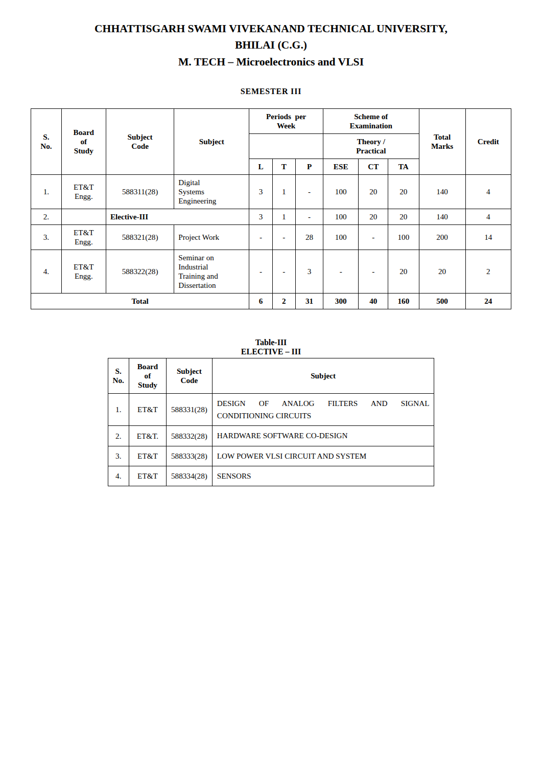CHHATTISGARH SWAMI VIVEKANAND TECHNICAL UNIVERSITY,
BHILAI (C.G.)
M. TECH – Microelectronics and VLSI
SEMESTER III
| S. No. | Board of Study | Subject Code | Subject | Periods per Week | Scheme of Examination | Total Marks | Credit |
| --- | --- | --- | --- | --- | --- | --- | --- |
| | Theory / Practical |
| L | T | P | ESE | CT | TA |
| 1. | ET&T Engg. | 588311(28) | Digital Systems Engineering | 3 | 1 | - | 100 | 20 | 20 | 140 | 4 |
| 2. | | Elective-III | 3 | 1 | - | 100 | 20 | 20 | 140 | 4 |
| 3. | ET&T Engg. | 588321(28) | Project Work | - | - | 28 | 100 | - | 100 | 200 | 14 |
| 4. | ET&T Engg. | 588322(28) | Seminar on Industrial Training and Dissertation | - | - | 3 | - | - | 20 | 20 | 2 |
| Total | 6 | 2 | 31 | 300 | 40 | 160 | 500 | 24 |
Table-III ELECTIVE – III
| S. No. | Board of Study | Subject Code | Subject |
| --- | --- | --- | --- |
| 1. | ET&T | 588331(28) | DESIGN OF ANALOG FILTERS AND SIGNAL CONDITIONING CIRCUITS |
| 2. | ET&T. | 588332(28) | HARDWARE SOFTWARE CO-DESIGN |
| 3. | ET&T | 588333(28) | LOW POWER VLSI CIRCUIT AND SYSTEM |
| 4. | ET&T | 588334(28) | SENSORS |